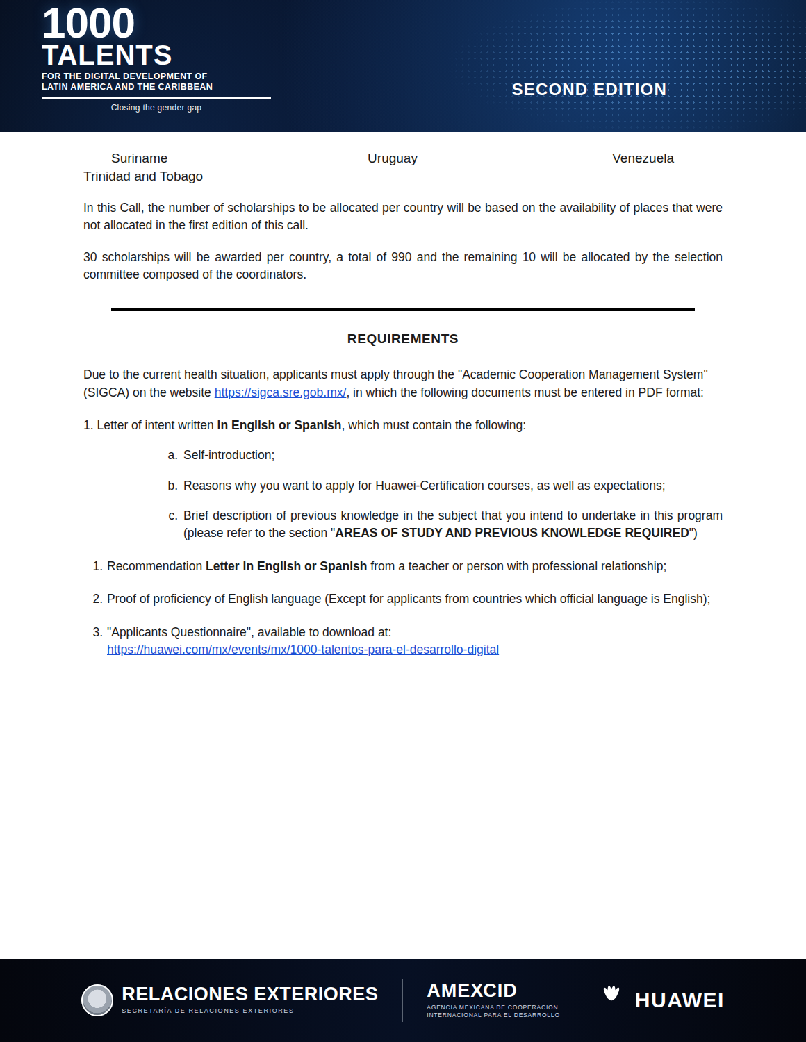1000
TALENTS
FOR THE DIGITAL DEVELOPMENT OF
LATIN AMERICA AND THE CARIBBEAN
Closing the gender gap
SECOND EDITION
Suriname Uruguay Venezuela
Trinidad and Tobago
In this Call, the number of scholarships to be allocated per country will be based on the availability of places that were not allocated in the first edition of this call.
30 scholarships will be awarded per country, a total of 990 and the remaining 10 will be allocated by the selection committee composed of the coordinators.
REQUIREMENTS
Due to the current health situation, applicants must apply through the "Academic Cooperation Management System" (SIGCA) on the website https://sigca.sre.gob.mx/, in which the following documents must be entered in PDF format:
1. Letter of intent written in English or Spanish, which must contain the following:
Self-introduction;
Reasons why you want to apply for Huawei-Certification courses, as well as expectations;
Brief description of previous knowledge in the subject that you intend to undertake in this program (please refer to the section "AREAS OF STUDY AND PREVIOUS KNOWLEDGE REQUIRED")
Recommendation Letter in English or Spanish from a teacher or person with professional relationship;
Proof of proficiency of English language (Except for applicants from countries which official language is English);
"Applicants Questionnaire", available to download at:
https://huawei.com/mx/events/mx/1000-talentos-para-el-desarrollo-digital
RELACIONES EXTERIORES
SECRETARÍA DE RELACIONES EXTERIORES
AMEXCID
AGENCIA MEXICANA DE COOPERACIÓN
INTERNACIONAL PARA EL DESARROLLO
HUAWEI